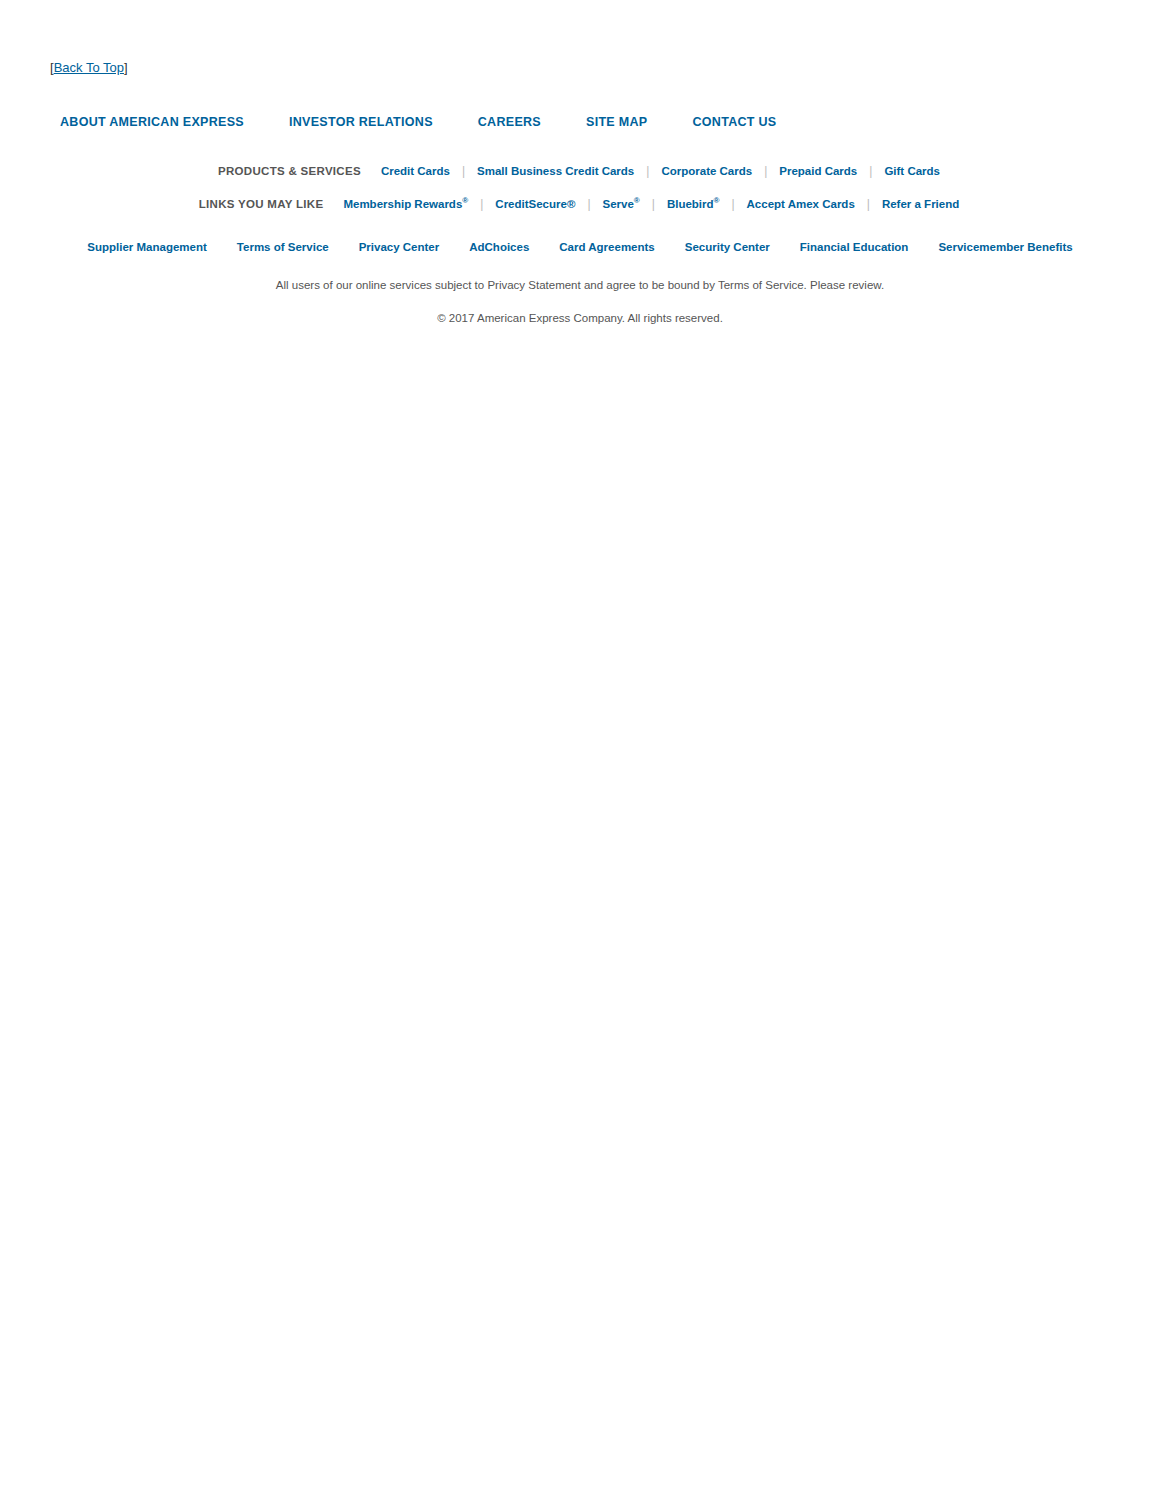[Back To Top]
About American Express Investor Relations Careers Site Map Contact Us
Products & Services Credit Cards| Small Business Credit Cards| Corporate Cards| Prepaid Cards| Gift Cards
Links You May Like Membership Rewards®| CreditSecure®| Serve®| Bluebird®| Accept Amex Cards| Refer a Friend
Supplier Management Terms of Service Privacy Center AdChoices Card Agreements Security Center Financial Education Servicemember Benefits
All users of our online services subject to Privacy Statement and agree to be bound by Terms of Service. Please review.
© 2017 American Express Company. All rights reserved.